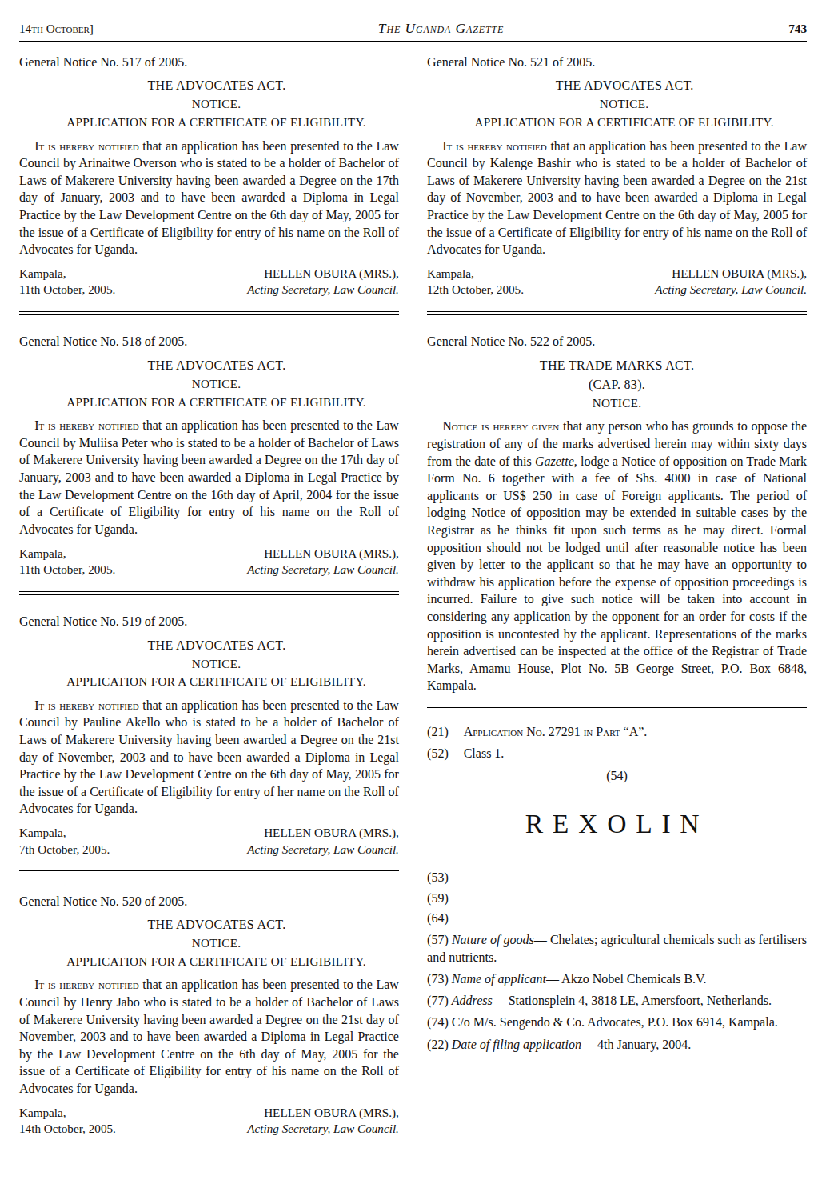14th October]
The Uganda Gazette
743
General Notice No. 517 of 2005.
The Advocates Act.
Notice.
Application for a Certificate of Eligibility.
It is hereby notified that an application has been presented to the Law Council by Arinaitwe Overson who is stated to be a holder of Bachelor of Laws of Makerere University having been awarded a Degree on the 17th day of January, 2003 and to have been awarded a Diploma in Legal Practice by the Law Development Centre on the 6th day of May, 2005 for the issue of a Certificate of Eligibility for entry of his name on the Roll of Advocates for Uganda.
Kampala,
11th October, 2005.
HELLEN OBURA (MRS.), Acting Secretary, Law Council.
General Notice No. 518 of 2005.
The Advocates Act.
Notice.
Application for a Certificate of Eligibility.
It is hereby notified that an application has been presented to the Law Council by Muliisa Peter who is stated to be a holder of Bachelor of Laws of Makerere University having been awarded a Degree on the 17th day of January, 2003 and to have been awarded a Diploma in Legal Practice by the Law Development Centre on the 16th day of April, 2004 for the issue of a Certificate of Eligibility for entry of his name on the Roll of Advocates for Uganda.
Kampala,
11th October, 2005.
HELLEN OBURA (MRS.), Acting Secretary, Law Council.
General Notice No. 519 of 2005.
The Advocates Act.
Notice.
Application for a Certificate of Eligibility.
It is hereby notified that an application has been presented to the Law Council by Pauline Akello who is stated to be a holder of Bachelor of Laws of Makerere University having been awarded a Degree on the 21st day of November, 2003 and to have been awarded a Diploma in Legal Practice by the Law Development Centre on the 6th day of May, 2005 for the issue of a Certificate of Eligibility for entry of her name on the Roll of Advocates for Uganda.
Kampala,
7th October, 2005.
HELLEN OBURA (MRS.), Acting Secretary, Law Council.
General Notice No. 520 of 2005.
The Advocates Act.
Notice.
Application for a Certificate of Eligibility.
It is hereby notified that an application has been presented to the Law Council by Henry Jabo who is stated to be a holder of Bachelor of Laws of Makerere University having been awarded a Degree on the 21st day of November, 2003 and to have been awarded a Diploma in Legal Practice by the Law Development Centre on the 6th day of May, 2005 for the issue of a Certificate of Eligibility for entry of his name on the Roll of Advocates for Uganda.
Kampala,
14th October, 2005.
HELLEN OBURA (MRS.), Acting Secretary, Law Council.
General Notice No. 521 of 2005.
The Advocates Act.
Notice.
Application for a Certificate of Eligibility.
It is hereby notified that an application has been presented to the Law Council by Kalenge Bashir who is stated to be a holder of Bachelor of Laws of Makerere University having been awarded a Degree on the 21st day of November, 2003 and to have been awarded a Diploma in Legal Practice by the Law Development Centre on the 6th day of May, 2005 for the issue of a Certificate of Eligibility for entry of his name on the Roll of Advocates for Uganda.
Kampala,
12th October, 2005.
HELLEN OBURA (MRS.), Acting Secretary, Law Council.
General Notice No. 522 of 2005.
The Trade Marks Act.
(Cap. 83).
Notice.
Notice is hereby given that any person who has grounds to oppose the registration of any of the marks advertised herein may within sixty days from the date of this Gazette, lodge a Notice of opposition on Trade Mark Form No. 6 together with a fee of Shs. 4000 in case of National applicants or US$ 250 in case of Foreign applicants. The period of lodging Notice of opposition may be extended in suitable cases by the Registrar as he thinks fit upon such terms as he may direct. Formal opposition should not be lodged until after reasonable notice has been given by letter to the applicant so that he may have an opportunity to withdraw his application before the expense of opposition proceedings is incurred. Failure to give such notice will be taken into account in considering any application by the opponent for an order for costs if the opposition is uncontested by the applicant. Representations of the marks herein advertised can be inspected at the office of the Registrar of Trade Marks, Amamu House, Plot No. 5B George Street, P.O. Box 6848, Kampala.
(21) Application No. 27291 in Part “A”.
(52) Class 1.
(54)
REXOLIN
(53)
(59)
(64)
(57) Nature of goods— Chelates; agricultural chemicals such as fertilisers and nutrients.
(73) Name of applicant— Akzo Nobel Chemicals B.V.
(77) Address— Stationsplein 4, 3818 LE, Amersfoort, Netherlands.
(74) C/o M/s. Sengendo & Co. Advocates, P.O. Box 6914, Kampala.
(22) Date of filing application— 4th January, 2004.